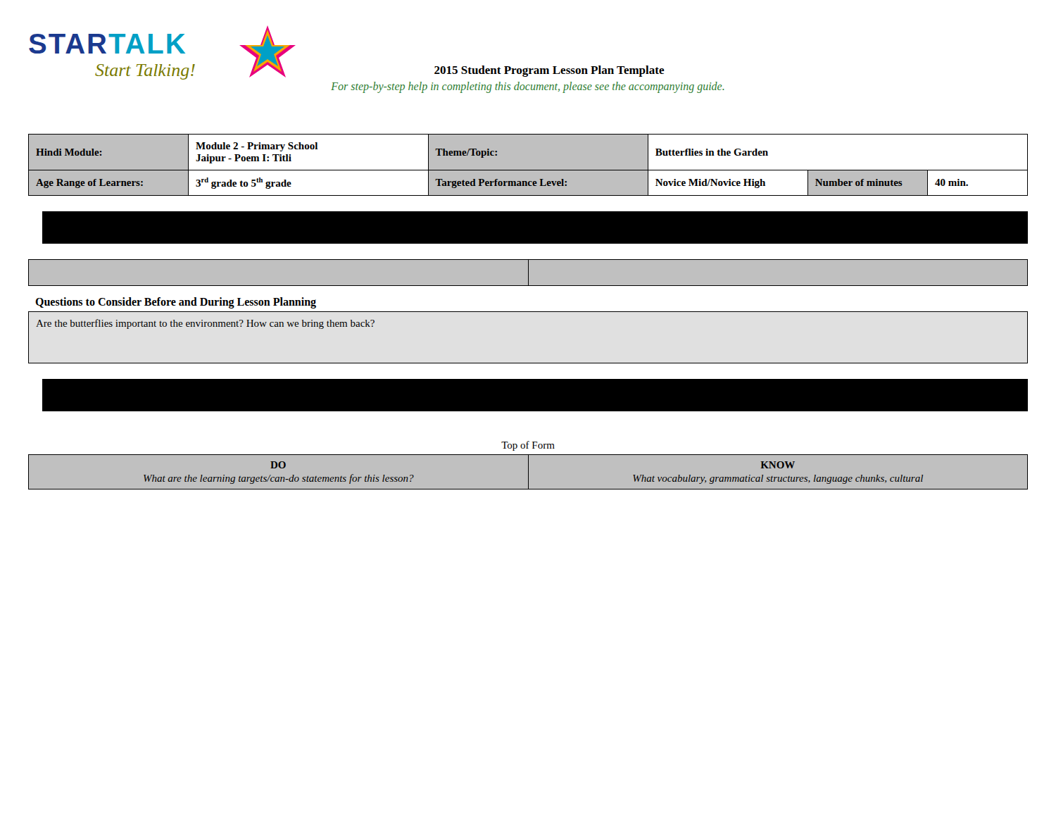STARTALK Start Talking!
2015 Student Program Lesson Plan Template
For step-by-step help in completing this document, please see the accompanying guide.
| Hindi Module: | Module 2 - Primary School Jaipur - Poem I: Titli | Theme/Topic: | Butterflies in the Garden |
| Age Range of Learners: | 3 rd grade to 5 th grade | Targeted Performance Level: | Novice Mid/Novice High | Number of minutes | 40 min. |
Questions to Consider Before and During Lesson Planning
Are the butterflies important to the environment? How can we bring them back?
Top of Form
| DO What are the learning targets/can-do statements for this lesson? | KNOW What vocabulary, grammatical structures, language chunks, cultural |